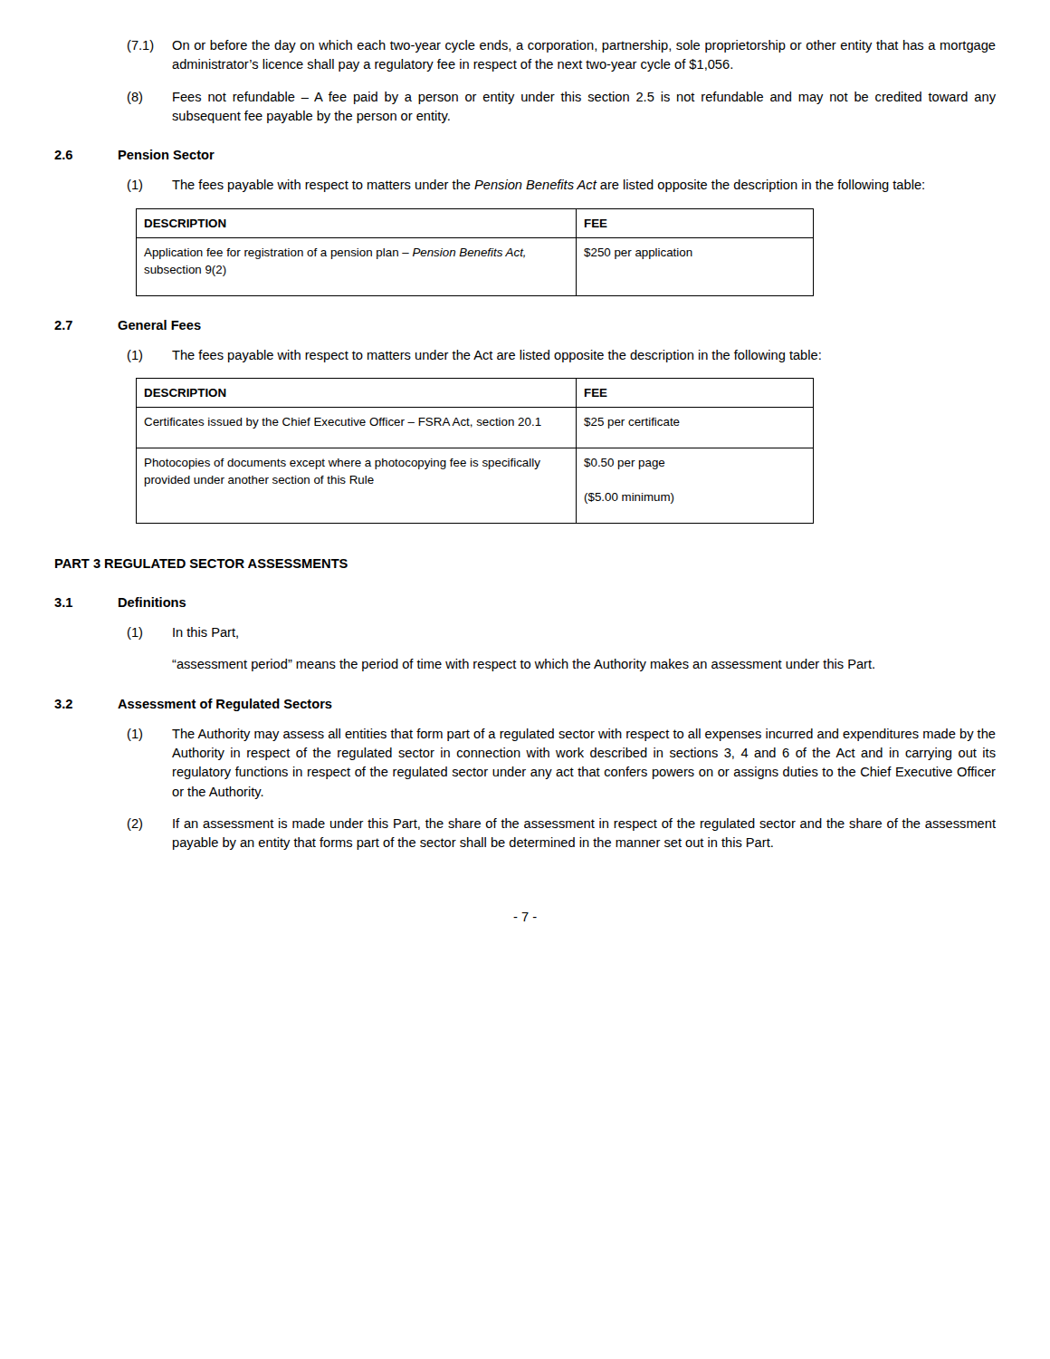(7.1)
On or before the day on which each two-year cycle ends, a corporation, partnership, sole proprietorship or other entity that has a mortgage administrator’s licence shall pay a regulatory fee in respect of the next two-year cycle of $1,056.
(8)
Fees not refundable – A fee paid by a person or entity under this section 2.5 is not refundable and may not be credited toward any subsequent fee payable by the person or entity.
2.6 Pension Sector
(1)
The fees payable with respect to matters under the Pension Benefits Act are listed opposite the description in the following table:
| DESCRIPTION | FEE |
| --- | --- |
| Application fee for registration of a pension plan – Pension Benefits Act, subsection 9(2) | $250 per application |
2.7 General Fees
(1)
The fees payable with respect to matters under the Act are listed opposite the description in the following table:
| DESCRIPTION | FEE |
| --- | --- |
| Certificates issued by the Chief Executive Officer – FSRA Act, section 20.1 | $25 per certificate |
| Photocopies of documents except where a photocopying fee is specifically provided under another section of this Rule | $0.50 per page ($5.00 minimum) |
PART 3 REGULATED SECTOR ASSESSMENTS
3.1 Definitions
(1)
In this Part,
“assessment period” means the period of time with respect to which the Authority makes an assessment under this Part.
3.2 Assessment of Regulated Sectors
(1)
The Authority may assess all entities that form part of a regulated sector with respect to all expenses incurred and expenditures made by the Authority in respect of the regulated sector in connection with work described in sections 3, 4 and 6 of the Act and in carrying out its regulatory functions in respect of the regulated sector under any act that confers powers on or assigns duties to the Chief Executive Officer or the Authority.
(2)
If an assessment is made under this Part, the share of the assessment in respect of the regulated sector and the share of the assessment payable by an entity that forms part of the sector shall be determined in the manner set out in this Part.
- 7 -